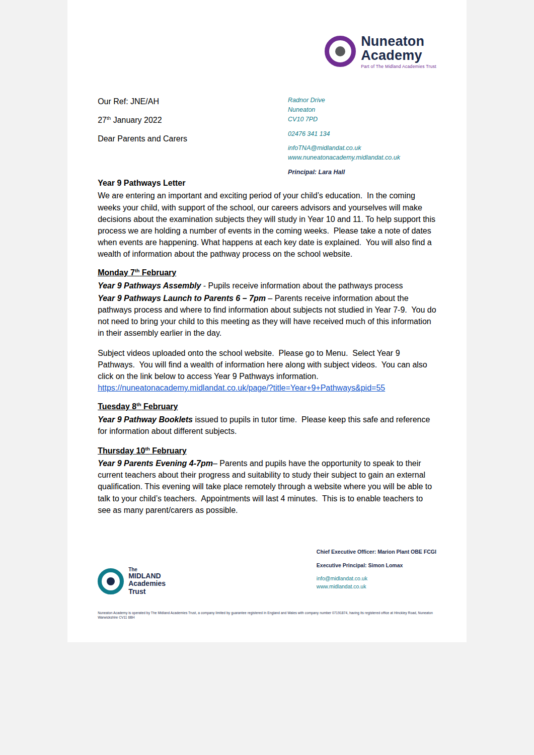Nuneaton Academy Part of The Midland Academies Trust
Our Ref: JNE/AH
27th January 2022
Dear Parents and Carers
Radnor Drive
Nuneaton
CV10 7PD
02476 341 134
infoTNA@midlandat.co.uk
www.nuneatonacademy.midlandat.co.uk
Principal: Lara Hall
Year 9 Pathways Letter
We are entering an important and exciting period of your child’s education. In the coming weeks your child, with support of the school, our careers advisors and yourselves will make decisions about the examination subjects they will study in Year 10 and 11. To help support this process we are holding a number of events in the coming weeks. Please take a note of dates when events are happening. What happens at each key date is explained. You will also find a wealth of information about the pathway process on the school website.
Monday 7th February
Year 9 Pathways Assembly - Pupils receive information about the pathways process
Year 9 Pathways Launch to Parents 6 – 7pm – Parents receive information about the pathways process and where to find information about subjects not studied in Year 7-9. You do not need to bring your child to this meeting as they will have received much of this information in their assembly earlier in the day.
Subject videos uploaded onto the school website. Please go to Menu. Select Year 9 Pathways. You will find a wealth of information here along with subject videos. You can also click on the link below to access Year 9 Pathways information.
https://nuneatonacademy.midlandat.co.uk/page/?title=Year+9+Pathways&pid=55
Tuesday 8th February
Year 9 Pathway Booklets issued to pupils in tutor time. Please keep this safe and reference for information about different subjects.
Thursday 10th February
Year 9 Parents Evening 4-7pm– Parents and pupils have the opportunity to speak to their current teachers about their progress and suitability to study their subject to gain an external qualification. This evening will take place remotely through a website where you will be able to talk to your child’s teachers. Appointments will last 4 minutes. This is to enable teachers to see as many parent/carers as possible.
The MIDLAND
Academies
Trust
Chief Executive Officer: Marion Plant OBE FCGI
Executive Principal: Simon Lomax
info@midlandat.co.uk
www.midlandat.co.uk
Nuneaton Academy is operated by The Midland Academies Trust, a company limited by guarantee registered in England and Wales with company number 07191874, having its registered office at Hinckley Road, Nuneaton Warwickshire CV11 6BH